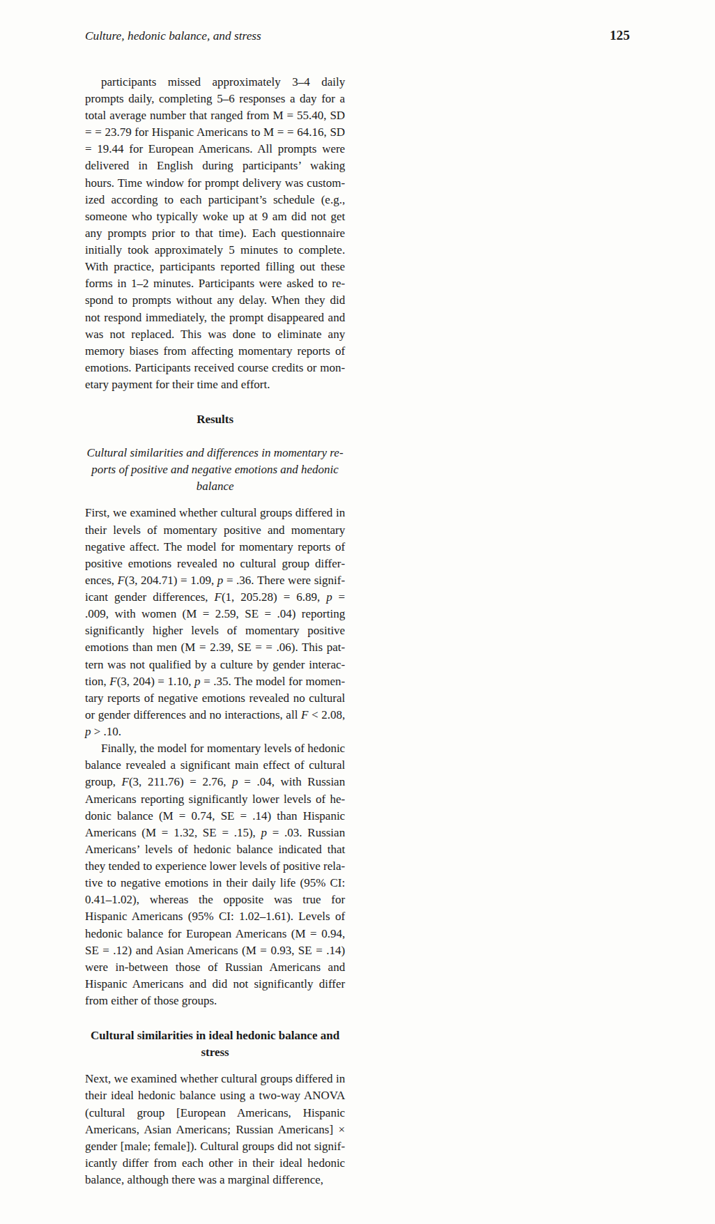Culture, hedonic balance, and stress 125
participants missed approximately 3–4 daily prompts daily, completing 5–6 responses a day for a total average number that ranged from M = 55.40, SD = = 23.79 for Hispanic Americans to M = = 64.16, SD = 19.44 for European Americans. All prompts were delivered in English during participants’ waking hours. Time window for prompt delivery was customized according to each participant’s schedule (e.g., someone who typically woke up at 9 am did not get any prompts prior to that time). Each questionnaire initially took approximately 5 minutes to complete. With practice, participants reported filling out these forms in 1–2 minutes. Participants were asked to respond to prompts without any delay. When they did not respond immediately, the prompt disappeared and was not replaced. This was done to eliminate any memory biases from affecting momentary reports of emotions. Participants received course credits or monetary payment for their time and effort.
Results
Cultural similarities and differences in momentary reports of positive and negative emotions and hedonic balance
First, we examined whether cultural groups differed in their levels of momentary positive and momentary negative affect. The model for momentary reports of positive emotions revealed no cultural group differences, F(3, 204.71) = 1.09, p = .36. There were significant gender differences, F(1, 205.28) = 6.89, p = .009, with women (M = 2.59, SE = .04) reporting signifi­cantly higher levels of momentary positive emotions than men (M = 2.39, SE = = .06). This pattern was not qualified by a culture by gender interaction, F(3, 204) = 1.10, p = .35. The model for momentary reports of negative emotions revealed no cultural or gender differences and no interactions, all F < 2.08, p > .10.
Finally, the model for momentary levels of hedonic balance revealed a significant main effect of cultural group, F(3, 211.76) = 2.76, p = .04, with Russian Americans reporting significantly lower levels of hedonic balance (M = 0.74, SE = .14) than Hispanic Americans (M = 1.32, SE = .15), p = .03. Russian Americans’ levels of hedonic balance indicated that they tended to experience lower levels of positive relative to negative emotions in their daily life (95% CI: 0.41–1.02), whereas the opposite was true for Hispanic Americans (95% CI: 1.02–1.61). Levels of hedonic balance for European Americans (M = 0.94, SE = .12) and Asian Americans (M = 0.93, SE = .14) were in-between those of Russian Americans and Hispanic Americans and did not significantly differ from either of those groups.
Cultural similarities in ideal hedonic balance and stress
Next, we examined whether cultural groups differed in their ideal hedonic balance using a two-way ANOVA (cultural group [European Americans, Hispanic Americans, Asian Americans; Russian Americans] × gender [male; female]). Cultural groups did not significantly differ from each other in their ideal hedonic balance, although there was a marginal difference,